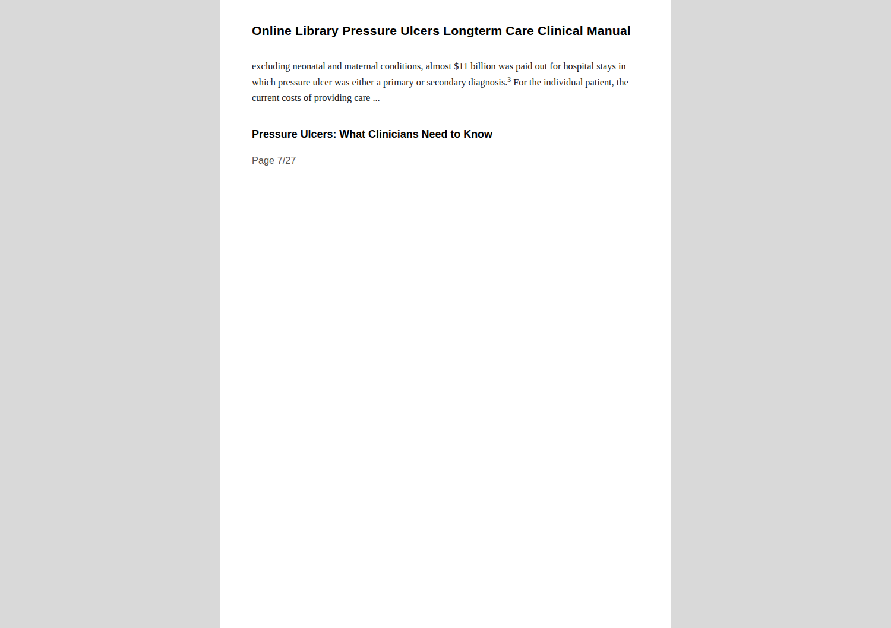Online Library Pressure Ulcers Longterm Care Clinical Manual
excluding neonatal and maternal conditions, almost $11 billion was paid out for hospital stays in which pressure ulcer was either a primary or secondary diagnosis.3 For the individual patient, the current costs of providing care ...
Pressure Ulcers: What Clinicians Need to Know
Page 7/27